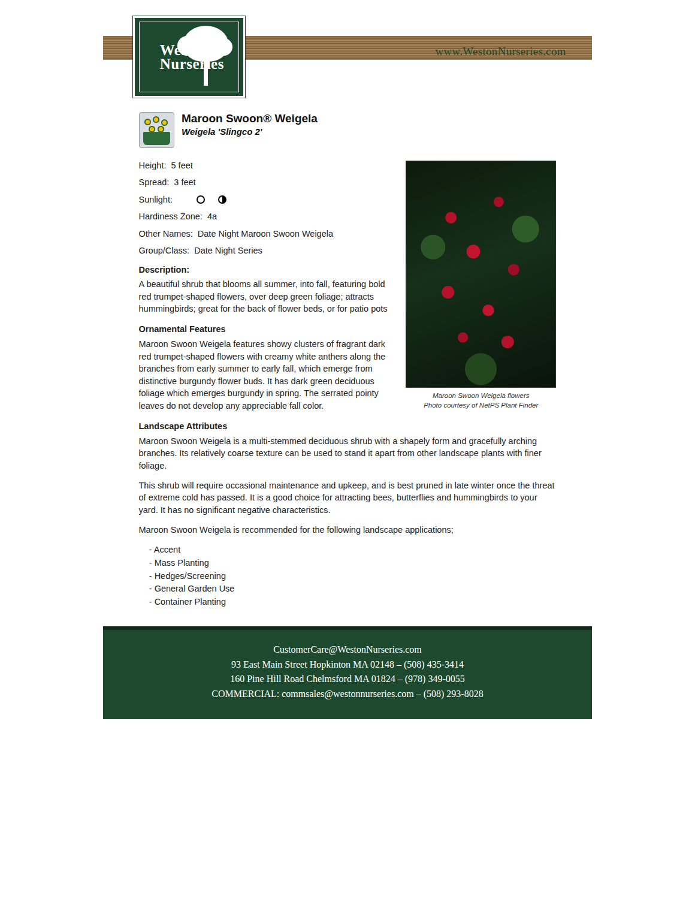Weston Nurseries
www.WestonNurseries.com
Maroon Swoon® Weigela
Weigela 'Slingco 2'
Maroon Swoon Weigela flowers
Photo courtesy of NetPS Plant Finder
Height: 5 feet
Spread: 3 feet
Sunlight:
Hardiness Zone: 4a
Other Names: Date Night Maroon Swoon Weigela
Group/Class: Date Night Series
Description:
A beautiful shrub that blooms all summer, into fall, featuring bold red trumpet-shaped flowers, over deep green foliage; attracts hummingbirds; great for the back of flower beds, or for patio pots
Ornamental Features
Maroon Swoon Weigela features showy clusters of fragrant dark red trumpet-shaped flowers with creamy white anthers along the branches from early summer to early fall, which emerge from distinctive burgundy flower buds. It has dark green deciduous foliage which emerges burgundy in spring. The serrated pointy leaves do not develop any appreciable fall color.
Landscape Attributes
Maroon Swoon Weigela is a multi-stemmed deciduous shrub with a shapely form and gracefully arching branches. Its relatively coarse texture can be used to stand it apart from other landscape plants with finer foliage.
This shrub will require occasional maintenance and upkeep, and is best pruned in late winter once the threat of extreme cold has passed. It is a good choice for attracting bees, butterflies and hummingbirds to your yard. It has no significant negative characteristics.
Maroon Swoon Weigela is recommended for the following landscape applications;
Accent
Mass Planting
Hedges/Screening
General Garden Use
Container Planting
CustomerCare@WestonNurseries.com
93 East Main Street Hopkinton MA 02148 – (508) 435-3414
160 Pine Hill Road Chelmsford MA 01824 – (978) 349-0055
COMMERCIAL: commsales@westonnurseries.com – (508) 293-8028